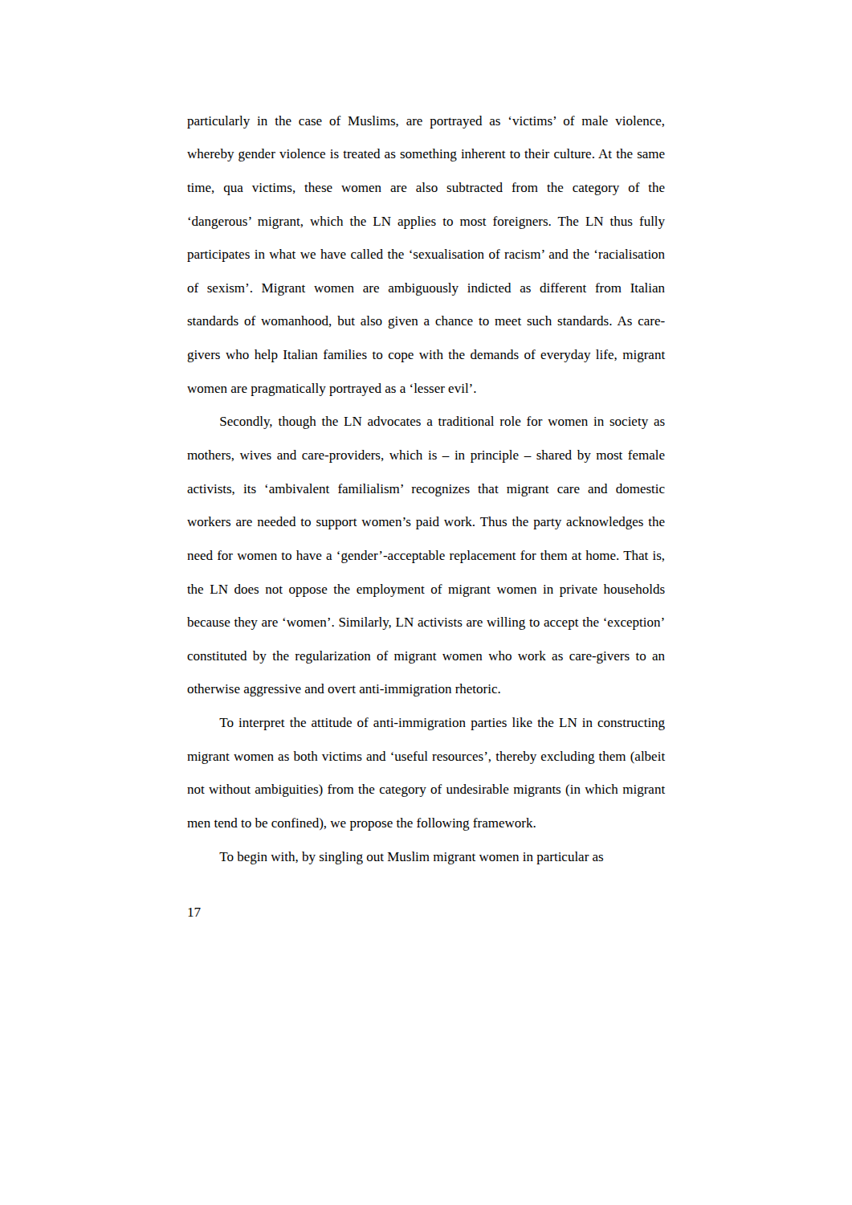particularly in the case of Muslims, are portrayed as ‘victims’ of male violence, whereby gender violence is treated as something inherent to their culture. At the same time, qua victims, these women are also subtracted from the category of the ‘dangerous’ migrant, which the LN applies to most foreigners. The LN thus fully participates in what we have called the ‘sexualisation of racism’ and the ‘racialisation of sexism’. Migrant women are ambiguously indicted as different from Italian standards of womanhood, but also given a chance to meet such standards. As care-givers who help Italian families to cope with the demands of everyday life, migrant women are pragmatically portrayed as a ‘lesser evil’.
Secondly, though the LN advocates a traditional role for women in society as mothers, wives and care-providers, which is – in principle – shared by most female activists, its ‘ambivalent familialism’ recognizes that migrant care and domestic workers are needed to support women’s paid work. Thus the party acknowledges the need for women to have a ‘gender’-acceptable replacement for them at home. That is, the LN does not oppose the employment of migrant women in private households because they are ‘women’. Similarly, LN activists are willing to accept the ‘exception’ constituted by the regularization of migrant women who work as care-givers to an otherwise aggressive and overt anti-immigration rhetoric.
To interpret the attitude of anti-immigration parties like the LN in constructing migrant women as both victims and ‘useful resources’, thereby excluding them (albeit not without ambiguities) from the category of undesirable migrants (in which migrant men tend to be confined), we propose the following framework.
To begin with, by singling out Muslim migrant women in particular as
17